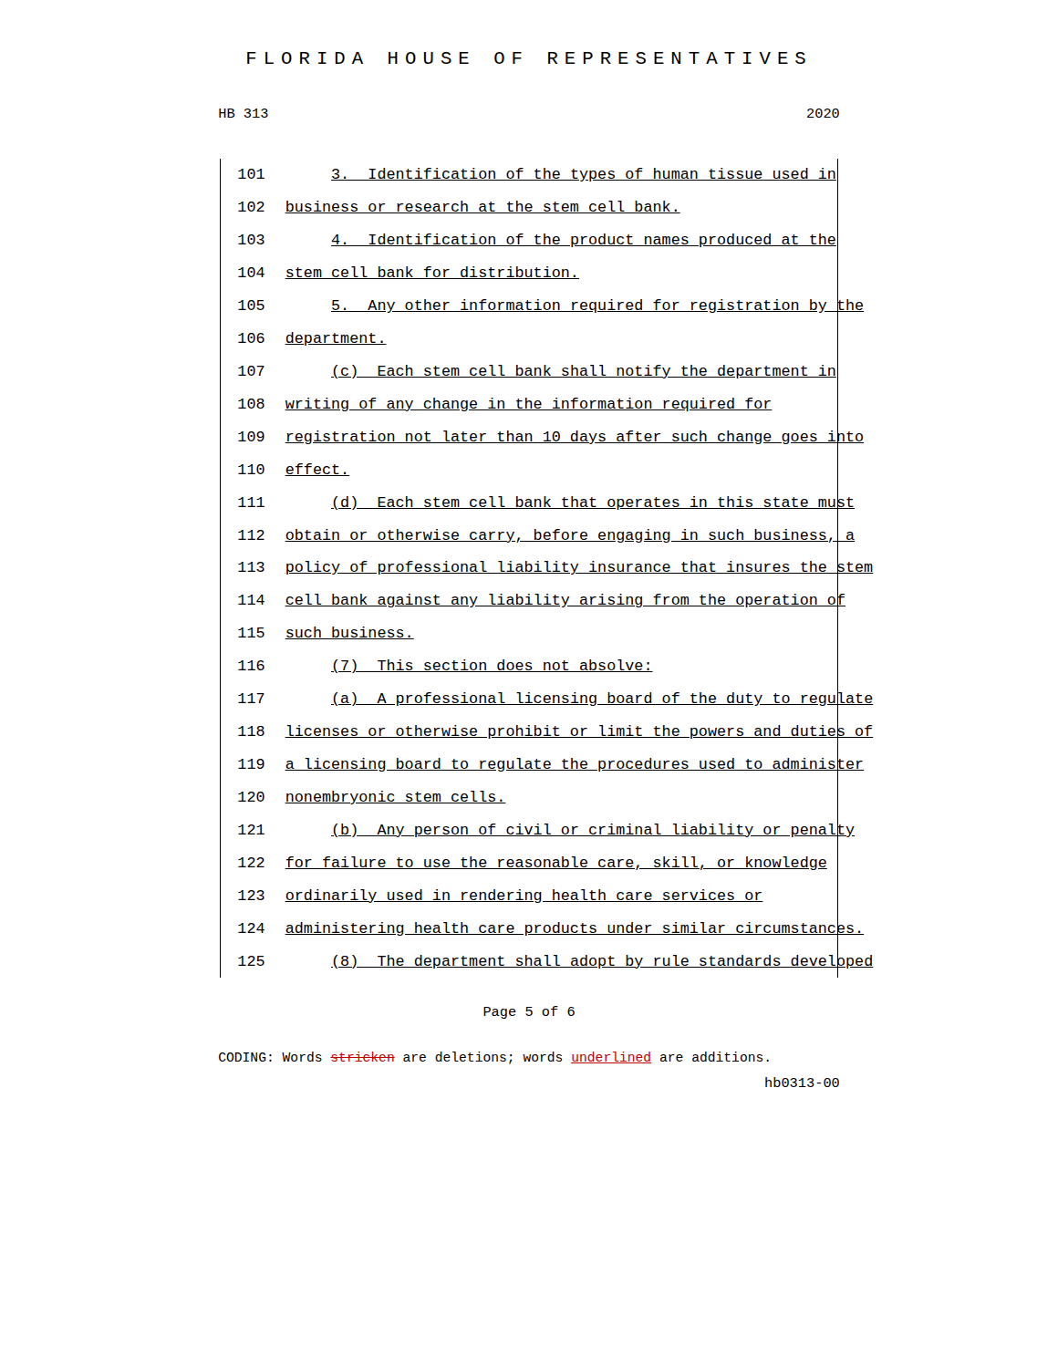FLORIDA HOUSE OF REPRESENTATIVES
HB 313 2020
| 101 | 3. Identification of the types of human tissue used in |
| 102 | business or research at the stem cell bank. |
| 103 | 4. Identification of the product names produced at the |
| 104 | stem cell bank for distribution. |
| 105 | 5. Any other information required for registration by the |
| 106 | department. |
| 107 | (c) Each stem cell bank shall notify the department in |
| 108 | writing of any change in the information required for |
| 109 | registration not later than 10 days after such change goes into |
| 110 | effect. |
| 111 | (d) Each stem cell bank that operates in this state must |
| 112 | obtain or otherwise carry, before engaging in such business, a |
| 113 | policy of professional liability insurance that insures the stem |
| 114 | cell bank against any liability arising from the operation of |
| 115 | such business. |
| 116 | (7) This section does not absolve: |
| 117 | (a) A professional licensing board of the duty to regulate |
| 118 | licenses or otherwise prohibit or limit the powers and duties of |
| 119 | a licensing board to regulate the procedures used to administer |
| 120 | nonembryonic stem cells. |
| 121 | (b) Any person of civil or criminal liability or penalty |
| 122 | for failure to use the reasonable care, skill, or knowledge |
| 123 | ordinarily used in rendering health care services or |
| 124 | administering health care products under similar circumstances. |
| 125 | (8) The department shall adopt by rule standards developed |
Page 5 of 6
CODING: Words stricken are deletions; words underlined are additions.
hb0313-00